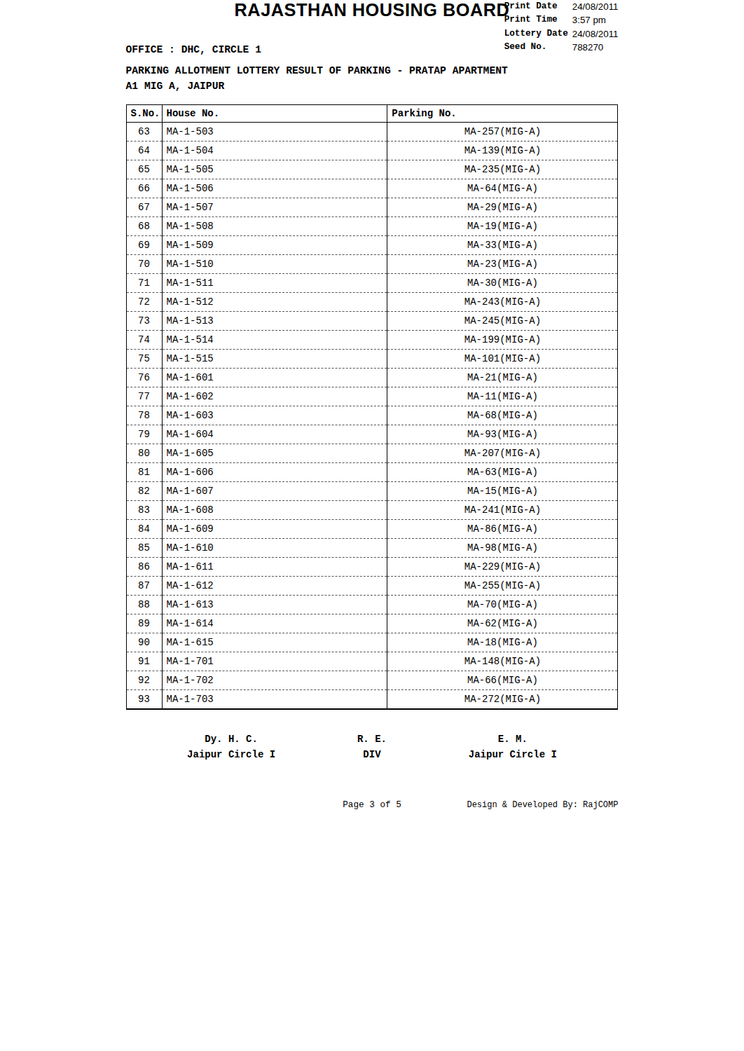| Print Date | 24/08/2011 |
| Print Time | 3:57 pm |
| Lottery Date | 24/08/2011 |
| Seed No. | 788270 |
RAJASTHAN HOUSING BOARD
OFFICE : DHC, CIRCLE 1
PARKING ALLOTMENT LOTTERY RESULT OF PARKING - PRATAP APARTMENT A1 MIG A, JAIPUR
| S.No. | House No. | Parking No. |
| --- | --- | --- |
| 63 | MA-1-503 | MA-257(MIG-A) |
| 64 | MA-1-504 | MA-139(MIG-A) |
| 65 | MA-1-505 | MA-235(MIG-A) |
| 66 | MA-1-506 | MA-64(MIG-A) |
| 67 | MA-1-507 | MA-29(MIG-A) |
| 68 | MA-1-508 | MA-19(MIG-A) |
| 69 | MA-1-509 | MA-33(MIG-A) |
| 70 | MA-1-510 | MA-23(MIG-A) |
| 71 | MA-1-511 | MA-30(MIG-A) |
| 72 | MA-1-512 | MA-243(MIG-A) |
| 73 | MA-1-513 | MA-245(MIG-A) |
| 74 | MA-1-514 | MA-199(MIG-A) |
| 75 | MA-1-515 | MA-101(MIG-A) |
| 76 | MA-1-601 | MA-21(MIG-A) |
| 77 | MA-1-602 | MA-11(MIG-A) |
| 78 | MA-1-603 | MA-68(MIG-A) |
| 79 | MA-1-604 | MA-93(MIG-A) |
| 80 | MA-1-605 | MA-207(MIG-A) |
| 81 | MA-1-606 | MA-63(MIG-A) |
| 82 | MA-1-607 | MA-15(MIG-A) |
| 83 | MA-1-608 | MA-241(MIG-A) |
| 84 | MA-1-609 | MA-86(MIG-A) |
| 85 | MA-1-610 | MA-98(MIG-A) |
| 86 | MA-1-611 | MA-229(MIG-A) |
| 87 | MA-1-612 | MA-255(MIG-A) |
| 88 | MA-1-613 | MA-70(MIG-A) |
| 89 | MA-1-614 | MA-62(MIG-A) |
| 90 | MA-1-615 | MA-18(MIG-A) |
| 91 | MA-1-701 | MA-148(MIG-A) |
| 92 | MA-1-702 | MA-66(MIG-A) |
| 93 | MA-1-703 | MA-272(MIG-A) |
| Dy. H. C. Jaipur Circle I | R. E. DIV | E. M. Jaipur Circle I |
Page 3 of 5
Design & Developed By: RajCOMP